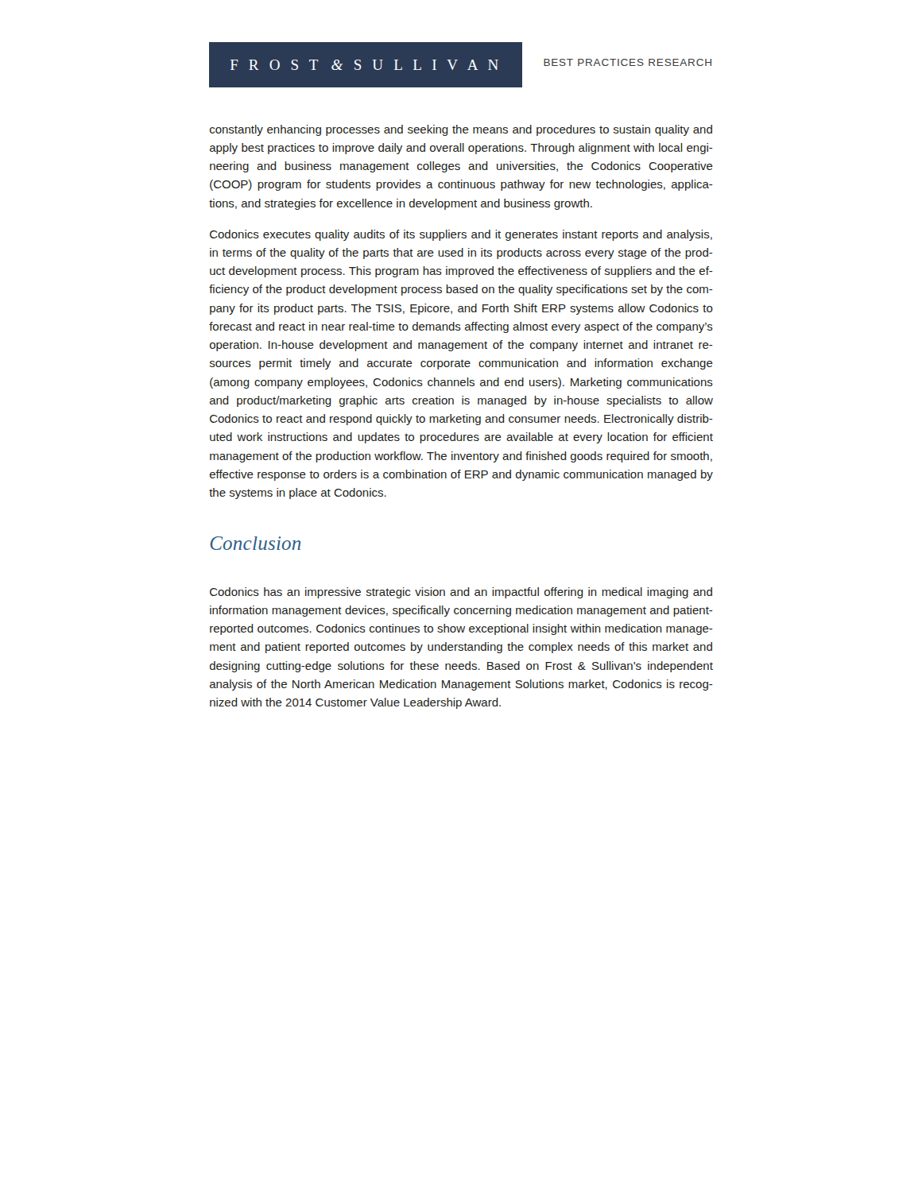F R O S T & S U L L I V A N
BEST PRACTICES RESEARCH
constantly enhancing processes and seeking the means and procedures to sustain quality and apply best practices to improve daily and overall operations. Through alignment with local engineering and business management colleges and universities, the Codonics Cooperative (COOP) program for students provides a continuous pathway for new technologies, applications, and strategies for excellence in development and business growth.
Codonics executes quality audits of its suppliers and it generates instant reports and analysis, in terms of the quality of the parts that are used in its products across every stage of the product development process. This program has improved the effectiveness of suppliers and the efficiency of the product development process based on the quality specifications set by the company for its product parts. The TSIS, Epicore, and Forth Shift ERP systems allow Codonics to forecast and react in near real-time to demands affecting almost every aspect of the company’s operation. In-house development and management of the company internet and intranet resources permit timely and accurate corporate communication and information exchange (among company employees, Codonics channels and end users). Marketing communications and product/marketing graphic arts creation is managed by in-house specialists to allow Codonics to react and respond quickly to marketing and consumer needs. Electronically distributed work instructions and updates to procedures are available at every location for efficient management of the production workflow. The inventory and finished goods required for smooth, effective response to orders is a combination of ERP and dynamic communication managed by the systems in place at Codonics.
Conclusion
Codonics has an impressive strategic vision and an impactful offering in medical imaging and information management devices, specifically concerning medication management and patient-reported outcomes. Codonics continues to show exceptional insight within medication management and patient reported outcomes by understanding the complex needs of this market and designing cutting-edge solutions for these needs. Based on Frost & Sullivan's independent analysis of the North American Medication Management Solutions market, Codonics is recognized with the 2014 Customer Value Leadership Award.